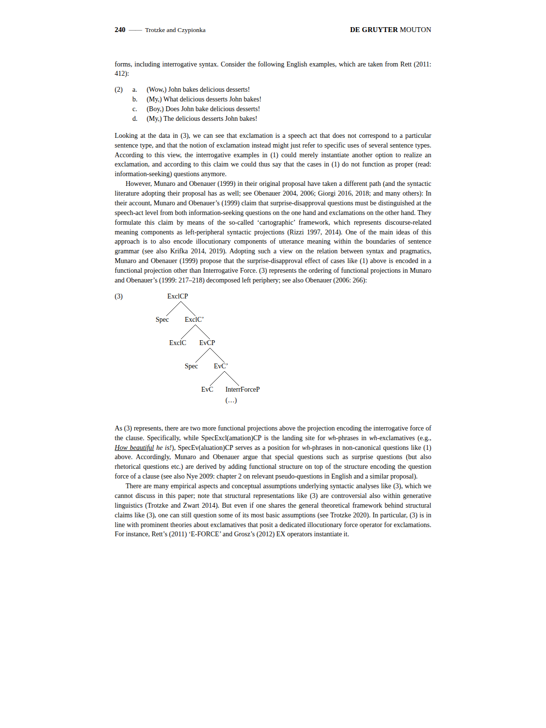240 —— Trotzke and Czypionka
DE GRUYTER MOUTON
forms, including interrogative syntax. Consider the following English examples, which are taken from Rett (2011: 412):
(2)
a.
(Wow,) John bakes delicious desserts!
b.
(My,) What delicious desserts John bakes!
c.
(Boy,) Does John bake delicious desserts!
d.
(My,) The delicious desserts John bakes!
Looking at the data in (3), we can see that exclamation is a speech act that does not correspond to a particular sentence type, and that the notion of exclamation instead might just refer to specific uses of several sentence types. According to this view, the interrogative examples in (1) could merely instantiate another option to realize an exclamation, and according to this claim we could thus say that the cases in (1) do not function as proper (read: information-seeking) questions anymore.
However, Munaro and Obenauer (1999) in their original proposal have taken a different path (and the syntactic literature adopting their proposal has as well; see Obenauer 2004, 2006; Giorgi 2016, 2018; and many others): In their account, Munaro and Obenauer’s (1999) claim that surprise-disapproval questions must be distinguished at the speech-act level from both information-seeking questions on the one hand and exclamations on the other hand. They formulate this claim by means of the so-called ‘cartographic’ framework, which represents discourse-related meaning components as left-peripheral syntactic projections (Rizzi 1997, 2014). One of the main ideas of this approach is to also encode illocutionary components of utterance meaning within the boundaries of sentence grammar (see also Krifka 2014, 2019). Adopting such a view on the relation between syntax and pragmatics, Munaro and Obenauer (1999) propose that the surprise-disapproval effect of cases like (1) above is encoded in a functional projection other than Interrogative Force. (3) represents the ordering of functional projections in Munaro and Obenauer’s (1999: 217–218) decomposed left periphery; see also Obenauer (2006: 266):
(3)
ExclCP
Spec
ExclC’
ExclC
EvCP
Spec
EvC’
EvC
InterrForceP
(…)
As (3) represents, there are two more functional projections above the projection encoding the interrogative force of the clause. Specifically, while SpecExcl(amation)CP is the landing site for wh-phrases in wh-exclamatives (e.g., How beautiful he is!), SpecEv(aluation)CP serves as a position for wh-phrases in non-canonical questions like (1) above. Accordingly, Munaro and Obenauer argue that special questions such as surprise questions (but also rhetorical questions etc.) are derived by adding functional structure on top of the structure encoding the question force of a clause (see also Nye 2009: chapter 2 on relevant pseudo-questions in English and a similar proposal).
There are many empirical aspects and conceptual assumptions underlying syntactic analyses like (3), which we cannot discuss in this paper; note that structural representations like (3) are controversial also within generative linguistics (Trotzke and Zwart 2014). But even if one shares the general theoretical framework behind structural claims like (3), one can still question some of its most basic assumptions (see Trotzke 2020). In particular, (3) is in line with prominent theories about exclamatives that posit a dedicated illocutionary force operator for exclamations. For instance, Rett’s (2011) ‘E-FORCE’ and Grosz’s (2012) EX operators instantiate it.